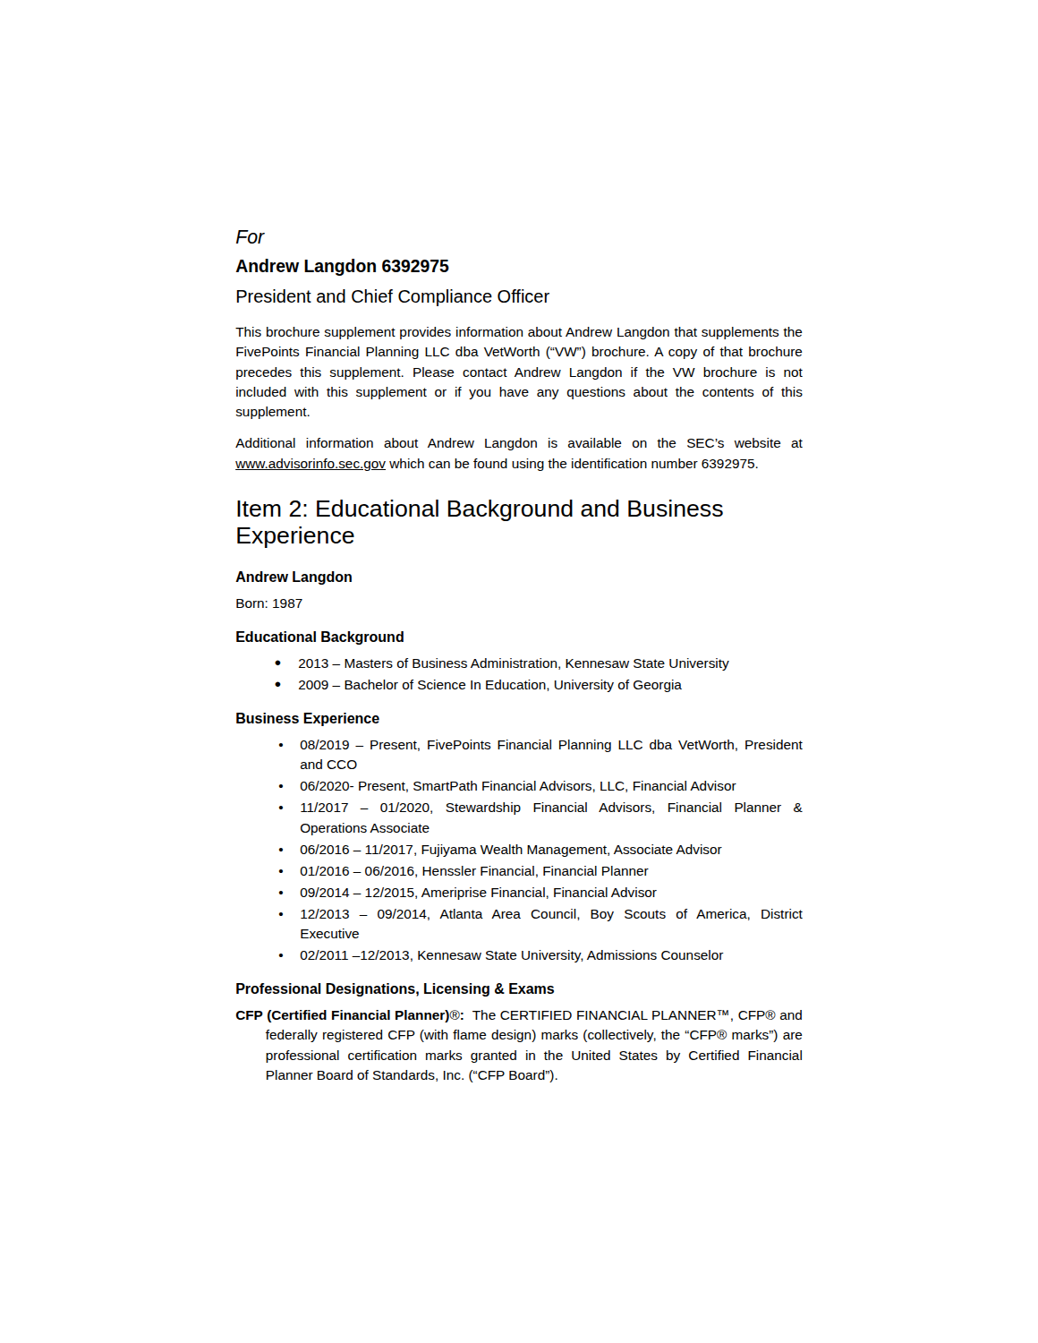For
Andrew Langdon 6392975
President and Chief Compliance Officer
This brochure supplement provides information about Andrew Langdon that supplements the FivePoints Financial Planning LLC dba VetWorth (“VW”) brochure. A copy of that brochure precedes this supplement. Please contact Andrew Langdon if the VW brochure is not included with this supplement or if you have any questions about the contents of this supplement.
Additional information about Andrew Langdon is available on the SEC’s website at www.advisorinfo.sec.gov which can be found using the identification number 6392975.
Item 2: Educational Background and Business Experience
Andrew Langdon
Born: 1987
Educational Background
2013 – Masters of Business Administration, Kennesaw State University
2009 – Bachelor of Science In Education, University of Georgia
Business Experience
08/2019 – Present, FivePoints Financial Planning LLC dba VetWorth, President and CCO
06/2020- Present, SmartPath Financial Advisors, LLC, Financial Advisor
11/2017 – 01/2020, Stewardship Financial Advisors, Financial Planner & Operations Associate
06/2016 – 11/2017, Fujiyama Wealth Management, Associate Advisor
01/2016 – 06/2016, Henssler Financial, Financial Planner
09/2014 – 12/2015, Ameriprise Financial, Financial Advisor
12/2013 – 09/2014, Atlanta Area Council, Boy Scouts of America, District Executive
02/2011 –12/2013, Kennesaw State University, Admissions Counselor
Professional Designations, Licensing & Exams
CFP (Certified Financial Planner)®: The CERTIFIED FINANCIAL PLANNER™, CFP® and federally registered CFP (with flame design) marks (collectively, the “CFP® marks”) are professional certification marks granted in the United States by Certified Financial Planner Board of Standards, Inc. (“CFP Board”).